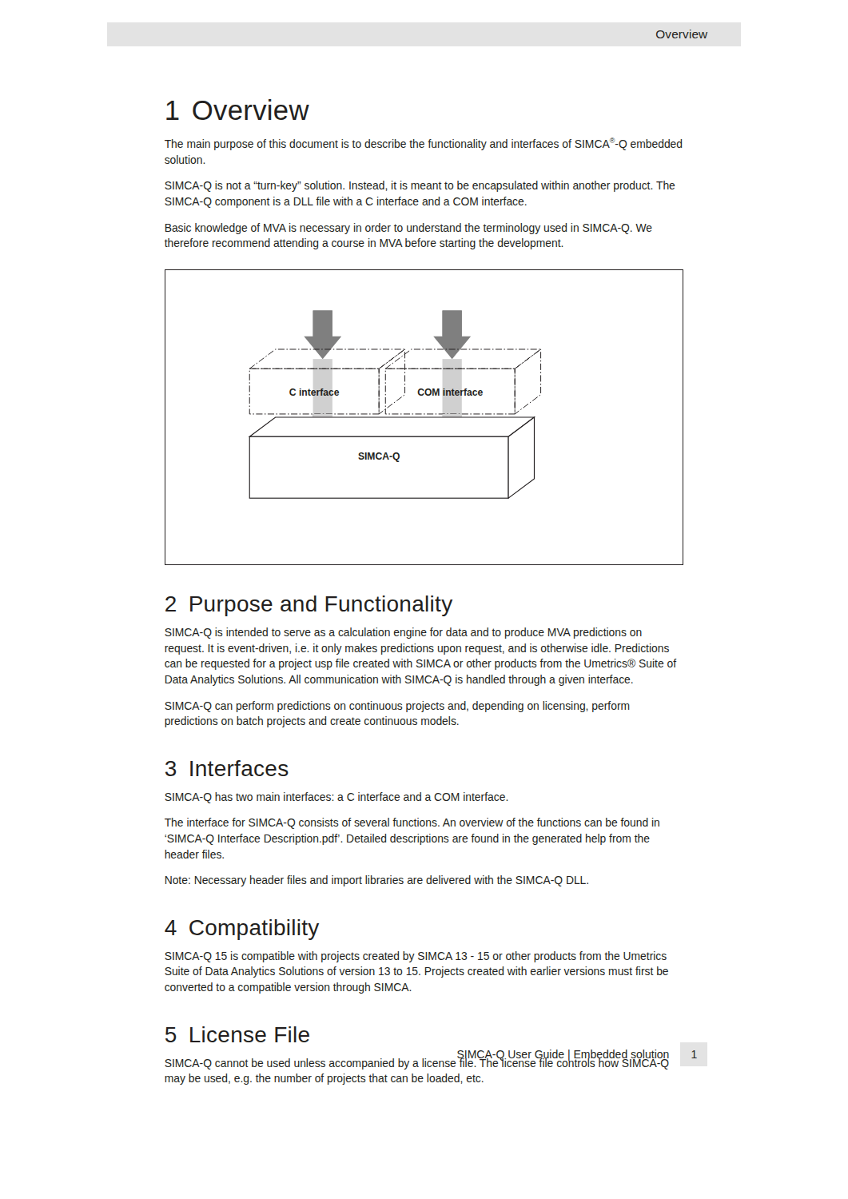Overview
1 Overview
The main purpose of this document is to describe the functionality and interfaces of SIMCA®-Q embedded solution.
SIMCA-Q is not a “turn-key” solution. Instead, it is meant to be encapsulated within another product. The SIMCA-Q component is a DLL file with a C interface and a COM interface.
Basic knowledge of MVA is necessary in order to understand the terminology used in SIMCA-Q. We therefore recommend attending a course in MVA before starting the development.
C interface COM interface SIMCA-Q
2 Purpose and Functionality
SIMCA-Q is intended to serve as a calculation engine for data and to produce MVA predictions on request. It is event-driven, i.e. it only makes predictions upon request, and is otherwise idle. Predictions can be requested for a project usp file created with SIMCA or other products from the Umetrics® Suite of Data Analytics Solutions. All communication with SIMCA-Q is handled through a given interface.
SIMCA-Q can perform predictions on continuous projects and, depending on licensing, perform predictions on batch projects and create continuous models.
3 Interfaces
SIMCA-Q has two main interfaces: a C interface and a COM interface.
The interface for SIMCA-Q consists of several functions. An overview of the functions can be found in ‘SIMCA-Q Interface Description.pdf’. Detailed descriptions are found in the generated help from the header files.
Note: Necessary header files and import libraries are delivered with the SIMCA-Q DLL.
4 Compatibility
SIMCA-Q 15 is compatible with projects created by SIMCA 13 - 15 or other products from the Umetrics Suite of Data Analytics Solutions of version 13 to 15. Projects created with earlier versions must first be converted to a compatible version through SIMCA.
5 License File
SIMCA-Q cannot be used unless accompanied by a license file. The license file controls how SIMCA-Q may be used, e.g. the number of projects that can be loaded, etc.
SIMCA-Q User Guide | Embedded solution 1